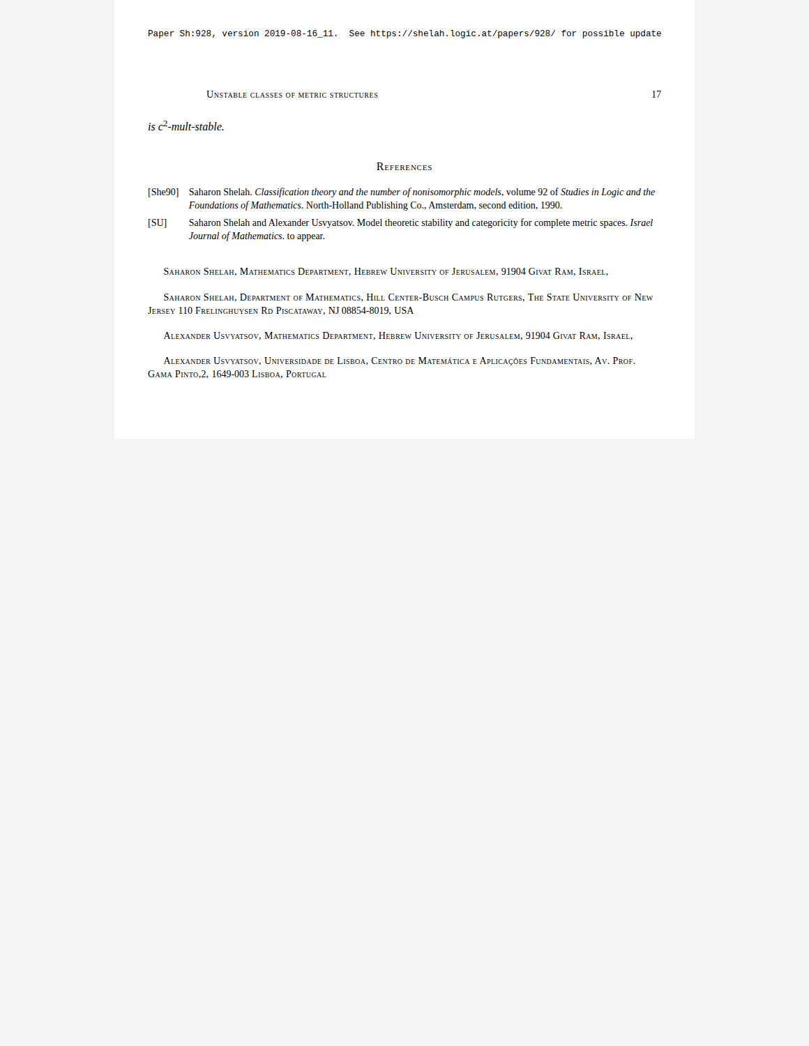Paper Sh:928, version 2019-08-16_11. See https://shelah.logic.at/papers/928/ for possible updates.
Unstable classes of metric structures 17
is c2-mult-stable.
References
[She90]
Saharon Shelah. Classification theory and the number of nonisomorphic models, volume 92 of Studies in Logic and the Foundations of Mathematics. North-Holland Publishing Co., Amsterdam, second edition, 1990.
[SU]
Saharon Shelah and Alexander Usvyatsov. Model theoretic stability and categoricity for complete metric spaces. Israel Journal of Mathematics. to appear.
Saharon Shelah, Mathematics Department, Hebrew University of Jerusalem, 91904 Givat Ram, Israel,
Saharon Shelah, Department of Mathematics, Hill Center-Busch Campus Rutgers, The State University of New Jersey 110 Frelinghuysen Rd Piscataway, NJ 08854-8019, USA
Alexander Usvyatsov, Mathematics Department, Hebrew University of Jerusalem, 91904 Givat Ram, Israel,
Alexander Usvyatsov, Universidade de Lisboa, Centro de Matemática e Aplicações Fundamentais, Av. Prof. Gama Pinto,2, 1649-003 Lisboa, Portugal